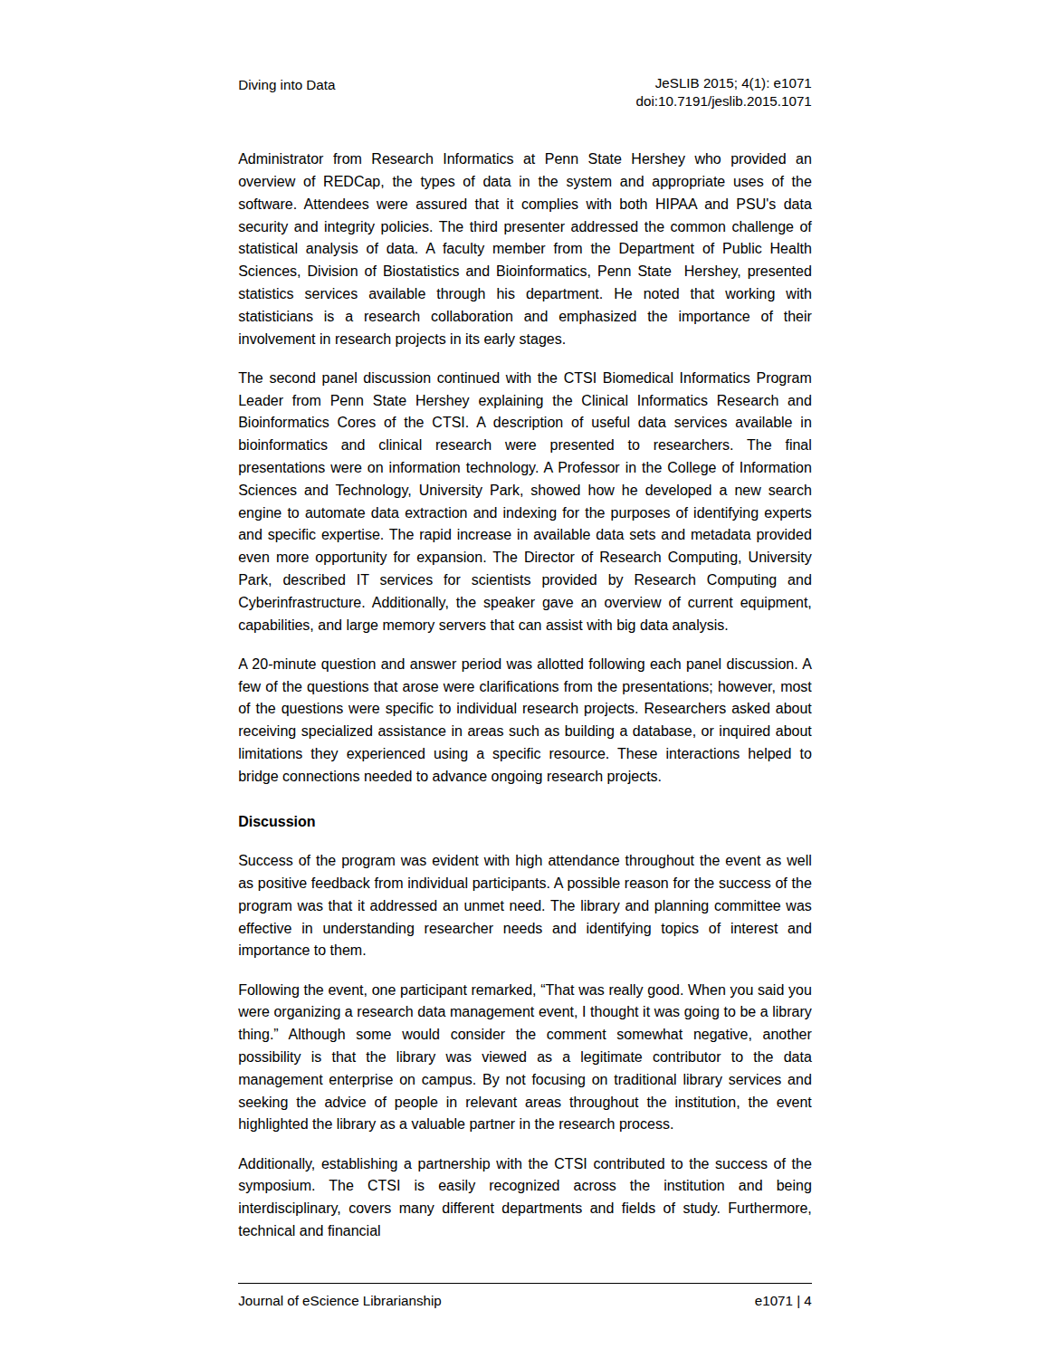Diving into Data
JeSLIB 2015; 4(1): e1071
doi:10.7191/jeslib.2015.1071
Administrator from Research Informatics at Penn State Hershey who provided an overview of REDCap, the types of data in the system and appropriate uses of the software. Attendees were assured that it complies with both HIPAA and PSU's data security and integrity policies. The third presenter addressed the common challenge of statistical analysis of data. A faculty member from the Department of Public Health Sciences, Division of Biostatistics and Bioinformatics, Penn State Hershey, presented statistics services available through his department. He noted that working with statisticians is a research collaboration and emphasized the importance of their involvement in research projects in its early stages.
The second panel discussion continued with the CTSI Biomedical Informatics Program Leader from Penn State Hershey explaining the Clinical Informatics Research and Bioinformatics Cores of the CTSI. A description of useful data services available in bioinformatics and clinical research were presented to researchers. The final presentations were on information technology. A Professor in the College of Information Sciences and Technology, University Park, showed how he developed a new search engine to automate data extraction and indexing for the purposes of identifying experts and specific expertise. The rapid increase in available data sets and metadata provided even more opportunity for expansion. The Director of Research Computing, University Park, described IT services for scientists provided by Research Computing and Cyberinfrastructure. Additionally, the speaker gave an overview of current equipment, capabilities, and large memory servers that can assist with big data analysis.
A 20-minute question and answer period was allotted following each panel discussion. A few of the questions that arose were clarifications from the presentations; however, most of the questions were specific to individual research projects. Researchers asked about receiving specialized assistance in areas such as building a database, or inquired about limitations they experienced using a specific resource. These interactions helped to bridge connections needed to advance ongoing research projects.
Discussion
Success of the program was evident with high attendance throughout the event as well as positive feedback from individual participants. A possible reason for the success of the program was that it addressed an unmet need. The library and planning committee was effective in understanding researcher needs and identifying topics of interest and importance to them.
Following the event, one participant remarked, “That was really good. When you said you were organizing a research data management event, I thought it was going to be a library thing.” Although some would consider the comment somewhat negative, another possibility is that the library was viewed as a legitimate contributor to the data management enterprise on campus. By not focusing on traditional library services and seeking the advice of people in relevant areas throughout the institution, the event highlighted the library as a valuable partner in the research process.
Additionally, establishing a partnership with the CTSI contributed to the success of the symposium. The CTSI is easily recognized across the institution and being interdisciplinary, covers many different departments and fields of study. Furthermore, technical and financial
Journal of eScience Librarianship
e1071 | 4